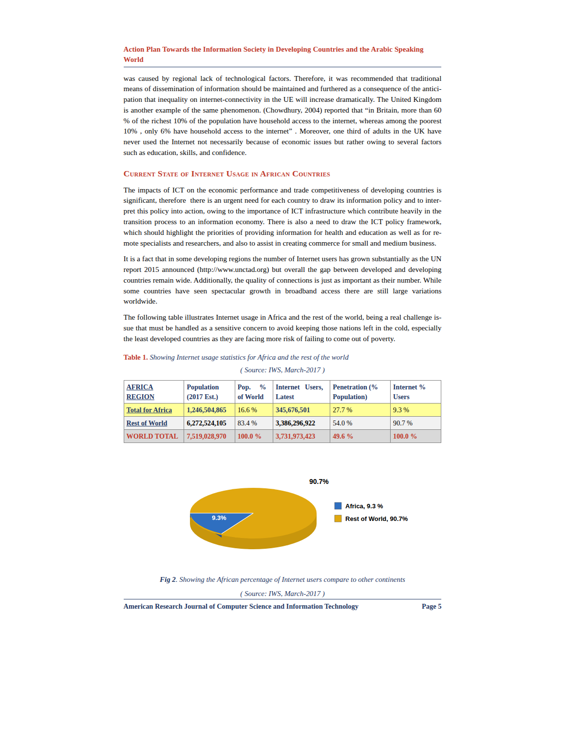Action Plan Towards the Information Society in Developing Countries and the Arabic Speaking World
was caused by regional lack of technological factors. Therefore, it was recommended that traditional means of dissemination of information should be maintained and furthered as a consequence of the anticipation that inequality on internet-connectivity in the UE will increase dramatically. The United Kingdom is another example of the same phenomenon. (Chowdhury, 2004) reported that “in Britain, more than 60 % of the richest 10% of the population have household access to the internet, whereas among the poorest 10% , only 6% have household access to the internet” . Moreover, one third of adults in the UK have never used the Internet not necessarily because of economic issues but rather owing to several factors such as education, skills, and confidence.
Current State of Internet Usage in African Countries
The impacts of ICT on the economic performance and trade competitiveness of developing countries is significant, therefore there is an urgent need for each country to draw its information policy and to interpret this policy into action, owing to the importance of ICT infrastructure which contribute heavily in the transition process to an information economy. There is also a need to draw the ICT policy framework, which should highlight the priorities of providing information for health and education as well as for remote specialists and researchers, and also to assist in creating commerce for small and medium business.
It is a fact that in some developing regions the number of Internet users has grown substantially as the UN report 2015 announced (http://www.unctad.org) but overall the gap between developed and developing countries remain wide. Additionally, the quality of connections is just as important as their number. While some countries have seen spectacular growth in broadband access there are still large variations worldwide.
The following table illustrates Internet usage in Africa and the rest of the world, being a real challenge issue that must be handled as a sensitive concern to avoid keeping those nations left in the cold, especially the least developed countries as they are facing more risk of failing to come out of poverty.
Table 1. Showing Internet usage statistics for Africa and the rest of the world
( Source: IWS, March-2017 )
| AFRICA REGION | Population (2017 Est.) | Pop. % of World | Internet Users, Latest | Penetration (% Population) | Internet % Users |
| --- | --- | --- | --- | --- | --- |
| Total for Africa | 1,246,504,865 | 16.6 % | 345,676,501 | 27.7 % | 9.3 % |
| Rest of World | 6,272,524,105 | 83.4 % | 3,386,296,922 | 54.0 % | 90.7 % |
| WORLD TOTAL | 7,519,028,970 | 100.0 % | 3,731,973,423 | 49.6 % | 100.0 % |
9.3% 90.7% Africa, 9.3 % Rest of World, 90.7%
Fig 2. Showing the African percentage of Internet users compare to other continents
( Source: IWS, March-2017 )
American Research Journal of Computer Science and Information Technology Page 5